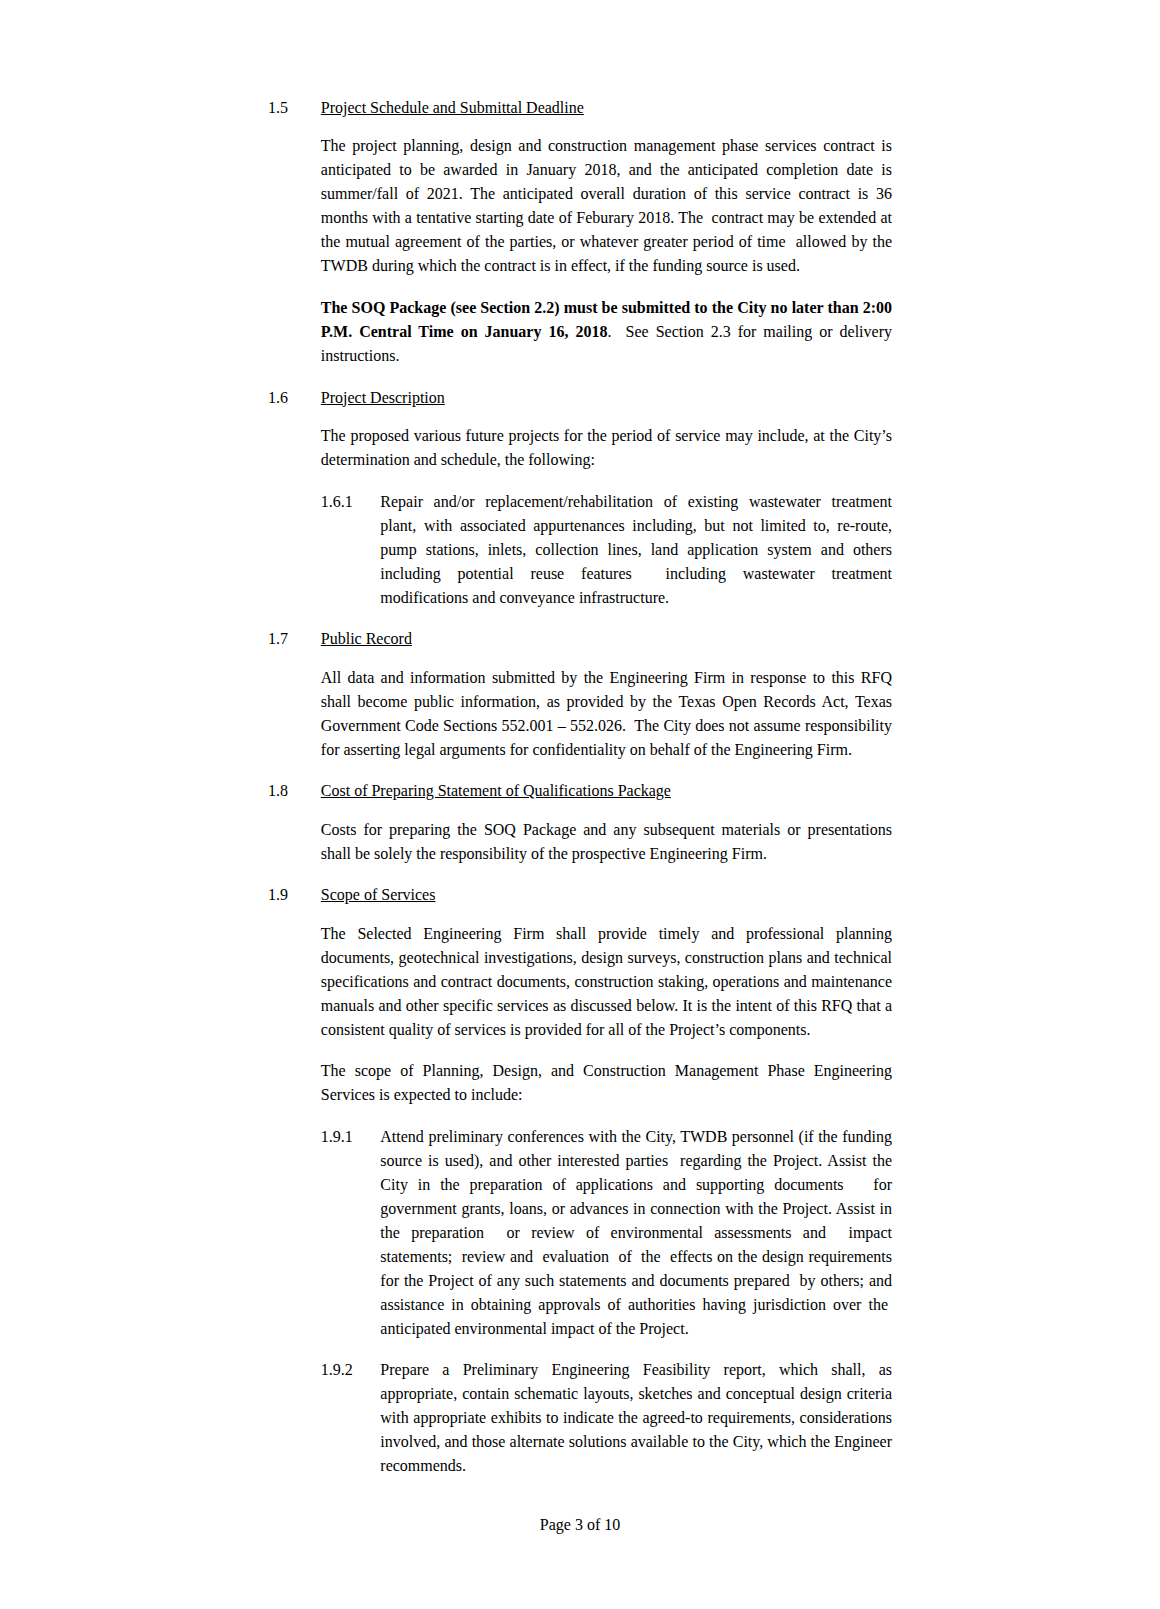1.5 Project Schedule and Submittal Deadline
The project planning, design and construction management phase services contract is anticipated to be awarded in January 2018, and the anticipated completion date is summer/fall of 2021. The anticipated overall duration of this service contract is 36 months with a tentative starting date of Feburary 2018. The contract may be extended at the mutual agreement of the parties, or whatever greater period of time allowed by the TWDB during which the contract is in effect, if the funding source is used.
The SOQ Package (see Section 2.2) must be submitted to the City no later than 2:00 P.M. Central Time on January 16, 2018. See Section 2.3 for mailing or delivery instructions.
1.6 Project Description
The proposed various future projects for the period of service may include, at the City’s determination and schedule, the following:
1.6.1 Repair and/or replacement/rehabilitation of existing wastewater treatment plant, with associated appurtenances including, but not limited to, re-route, pump stations, inlets, collection lines, land application system and others including potential reuse features including wastewater treatment modifications and conveyance infrastructure.
1.7 Public Record
All data and information submitted by the Engineering Firm in response to this RFQ shall become public information, as provided by the Texas Open Records Act, Texas Government Code Sections 552.001 – 552.026. The City does not assume responsibility for asserting legal arguments for confidentiality on behalf of the Engineering Firm.
1.8 Cost of Preparing Statement of Qualifications Package
Costs for preparing the SOQ Package and any subsequent materials or presentations shall be solely the responsibility of the prospective Engineering Firm.
1.9 Scope of Services
The Selected Engineering Firm shall provide timely and professional planning documents, geotechnical investigations, design surveys, construction plans and technical specifications and contract documents, construction staking, operations and maintenance manuals and other specific services as discussed below. It is the intent of this RFQ that a consistent quality of services is provided for all of the Project’s components.
The scope of Planning, Design, and Construction Management Phase Engineering Services is expected to include:
1.9.1 Attend preliminary conferences with the City, TWDB personnel (if the funding source is used), and other interested parties regarding the Project. Assist the City in the preparation of applications and supporting documents for government grants, loans, or advances in connection with the Project. Assist in the preparation or review of environmental assessments and impact statements; review and evaluation of the effects on the design requirements for the Project of any such statements and documents prepared by others; and assistance in obtaining approvals of authorities having jurisdiction over the anticipated environmental impact of the Project.
1.9.2 Prepare a Preliminary Engineering Feasibility report, which shall, as appropriate, contain schematic layouts, sketches and conceptual design criteria with appropriate exhibits to indicate the agreed-to requirements, considerations involved, and those alternate solutions available to the City, which the Engineer recommends.
Page 3 of 10